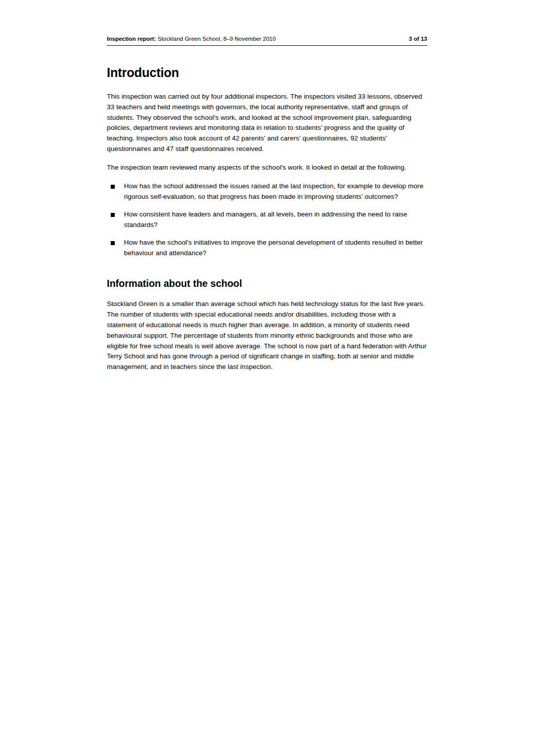Inspection report: Stockland Green School, 8–9 November 2010
3 of 13
Introduction
This inspection was carried out by four additional inspectors. The inspectors visited 33 lessons, observed 33 teachers and held meetings with governors, the local authority representative, staff and groups of students. They observed the school's work, and looked at the school improvement plan, safeguarding policies, department reviews and monitoring data in relation to students' progress and the quality of teaching. Inspectors also took account of 42 parents' and carers' questionnaires, 92 students' questionnaires and 47 staff questionnaires received.
The inspection team reviewed many aspects of the school's work. It looked in detail at the following.
How has the school addressed the issues raised at the last inspection, for example to develop more rigorous self-evaluation, so that progress has been made in improving students' outcomes?
How consistent have leaders and managers, at all levels, been in addressing the need to raise standards?
How have the school's initiatives to improve the personal development of students resulted in better behaviour and attendance?
Information about the school
Stockland Green is a smaller than average school which has held technology status for the last five years. The number of students with special educational needs and/or disabilities, including those with a statement of educational needs is much higher than average. In addition, a minority of students need behavioural support. The percentage of students from minority ethnic backgrounds and those who are eligible for free school meals is well above average. The school is now part of a hard federation with Arthur Terry School and has gone through a period of significant change in staffing, both at senior and middle management, and in teachers since the last inspection.